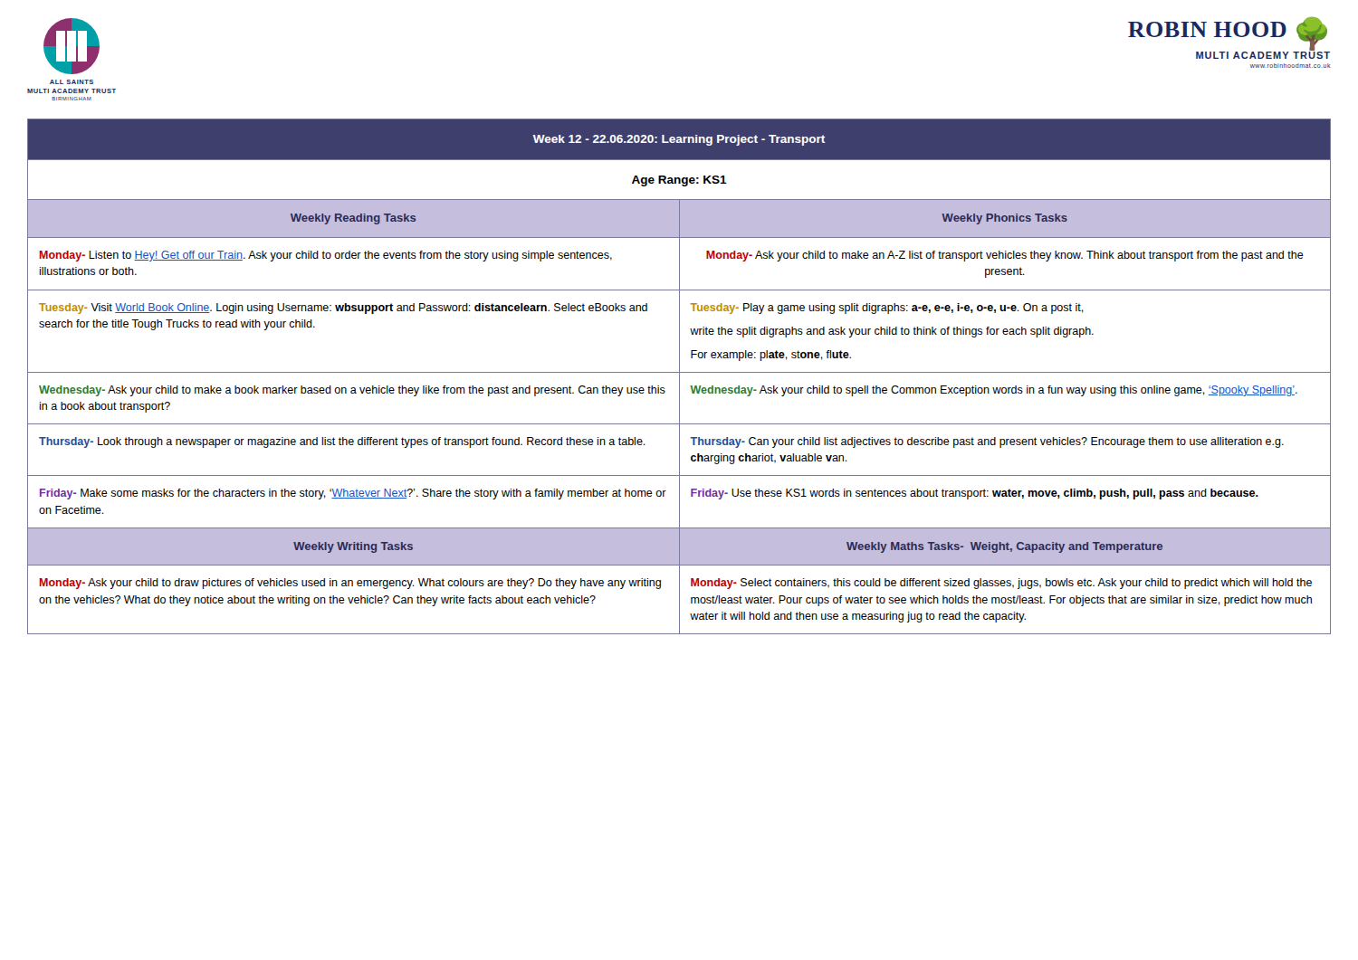ALL SAINTS
MULTI ACADEMY TRUST
BIRMINGHAM
ROBIN HOOD🌳
MULTI ACADEMY TRUST
www.robinhoodmat.co.uk
| Week 12 - 22.06.2020: Learning Project - Transport |
| Age Range: KS1 |
| Weekly Reading Tasks | Weekly Phonics Tasks |
| Monday- Listen to Hey! Get off our Train . Ask your child to order the events from the story using simple sentences, illustrations or both. | Monday- Ask your child to make an A-Z list of transport vehicles they know. Think about transport from the past and the present. |
| Tuesday- Visit World Book Online . Login using Username: wbsupport and Password: distancelearn . Select eBooks and search for the title Tough Trucks to read with your child. | Tuesday- Play a game using split digraphs: a-e, e-e, i-e, o-e, u-e . On a post it, write the split digraphs and ask your child to think of things for each split digraph. For example: pl ate , st one , fl ute . |
| Wednesday- Ask your child to make a book marker based on a vehicle they like from the past and present. Can they use this in a book about transport? | Wednesday- Ask your child to spell the Common Exception words in a fun way using this online game, ‘Spooky Spelling’ . |
| Thursday- Look through a newspaper or magazine and list the different types of transport found. Record these in a table. | Thursday- Can your child list adjectives to describe past and present vehicles? Encourage them to use alliteration e.g. ch arging ch ariot, v aluable v an. |
| Friday- Make some masks for the characters in the story, ‘ Whatever Next ?’. Share the story with a family member at home or on Facetime. | Friday- Use these KS1 words in sentences about transport: water, move, climb, push, pull, pass and because. |
| Weekly Writing Tasks | Weekly Maths Tasks- Weight, Capacity and Temperature |
| Monday- Ask your child to draw pictures of vehicles used in an emergency. What colours are they? Do they have any writing on the vehicles? What do they notice about the writing on the vehicle? Can they write facts about each vehicle? | Monday- Select containers, this could be different sized glasses, jugs, bowls etc. Ask your child to predict which will hold the most/least water. Pour cups of water to see which holds the most/least. For objects that are similar in size, predict how much water it will hold and then use a measuring jug to read the capacity. |